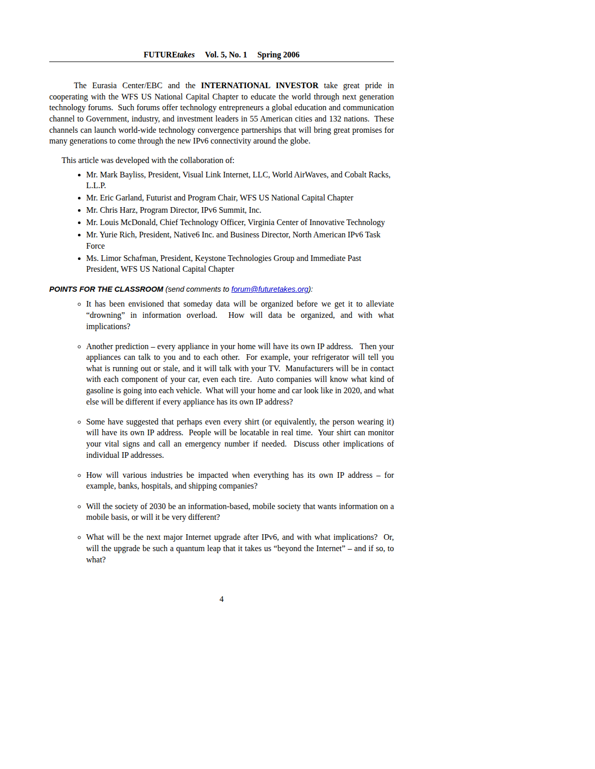FUTUREtakes Vol. 5, No. 1 Spring 2006
The Eurasia Center/EBC and the INTERNATIONAL INVESTOR take great pride in cooperating with the WFS US National Capital Chapter to educate the world through next generation technology forums. Such forums offer technology entrepreneurs a global education and communication channel to Government, industry, and investment leaders in 55 American cities and 132 nations. These channels can launch world-wide technology convergence partnerships that will bring great promises for many generations to come through the new IPv6 connectivity around the globe.
This article was developed with the collaboration of:
Mr. Mark Bayliss, President, Visual Link Internet, LLC, World AirWaves, and Cobalt Racks, L.L.P.
Mr. Eric Garland, Futurist and Program Chair, WFS US National Capital Chapter
Mr. Chris Harz, Program Director, IPv6 Summit, Inc.
Mr. Louis McDonald, Chief Technology Officer, Virginia Center of Innovative Technology
Mr. Yurie Rich, President, Native6 Inc. and Business Director, North American IPv6 Task Force
Ms. Limor Schafman, President, Keystone Technologies Group and Immediate Past President, WFS US National Capital Chapter
POINTS FOR THE CLASSROOM (send comments to forum@futuretakes.org):
It has been envisioned that someday data will be organized before we get it to alleviate “drowning” in information overload. How will data be organized, and with what implications?
Another prediction – every appliance in your home will have its own IP address. Then your appliances can talk to you and to each other. For example, your refrigerator will tell you what is running out or stale, and it will talk with your TV. Manufacturers will be in contact with each component of your car, even each tire. Auto companies will know what kind of gasoline is going into each vehicle. What will your home and car look like in 2020, and what else will be different if every appliance has its own IP address?
Some have suggested that perhaps even every shirt (or equivalently, the person wearing it) will have its own IP address. People will be locatable in real time. Your shirt can monitor your vital signs and call an emergency number if needed. Discuss other implications of individual IP addresses.
How will various industries be impacted when everything has its own IP address – for example, banks, hospitals, and shipping companies?
Will the society of 2030 be an information-based, mobile society that wants information on a mobile basis, or will it be very different?
What will be the next major Internet upgrade after IPv6, and with what implications? Or, will the upgrade be such a quantum leap that it takes us “beyond the Internet” – and if so, to what?
4